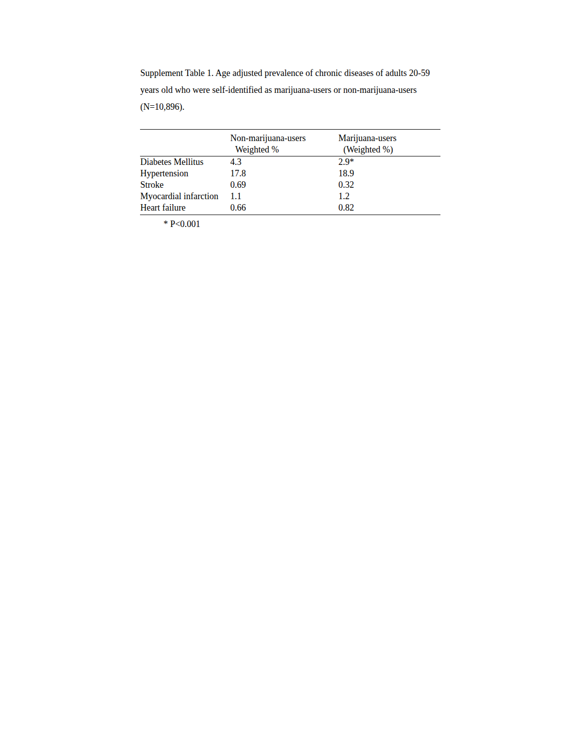Supplement Table 1. Age adjusted prevalence of chronic diseases of adults 20-59 years old who were self-identified as marijuana-users or non-marijuana-users (N=10,896).
| | Non-marijuana-users Weighted % | Marijuana-users (Weighted %) |
| --- | --- | --- |
| Diabetes Mellitus | 4.3 | 2.9* |
| Hypertension | 17.8 | 18.9 |
| Stroke | 0.69 | 0.32 |
| Myocardial infarction | 1.1 | 1.2 |
| Heart failure | 0.66 | 0.82 |
* P<0.001